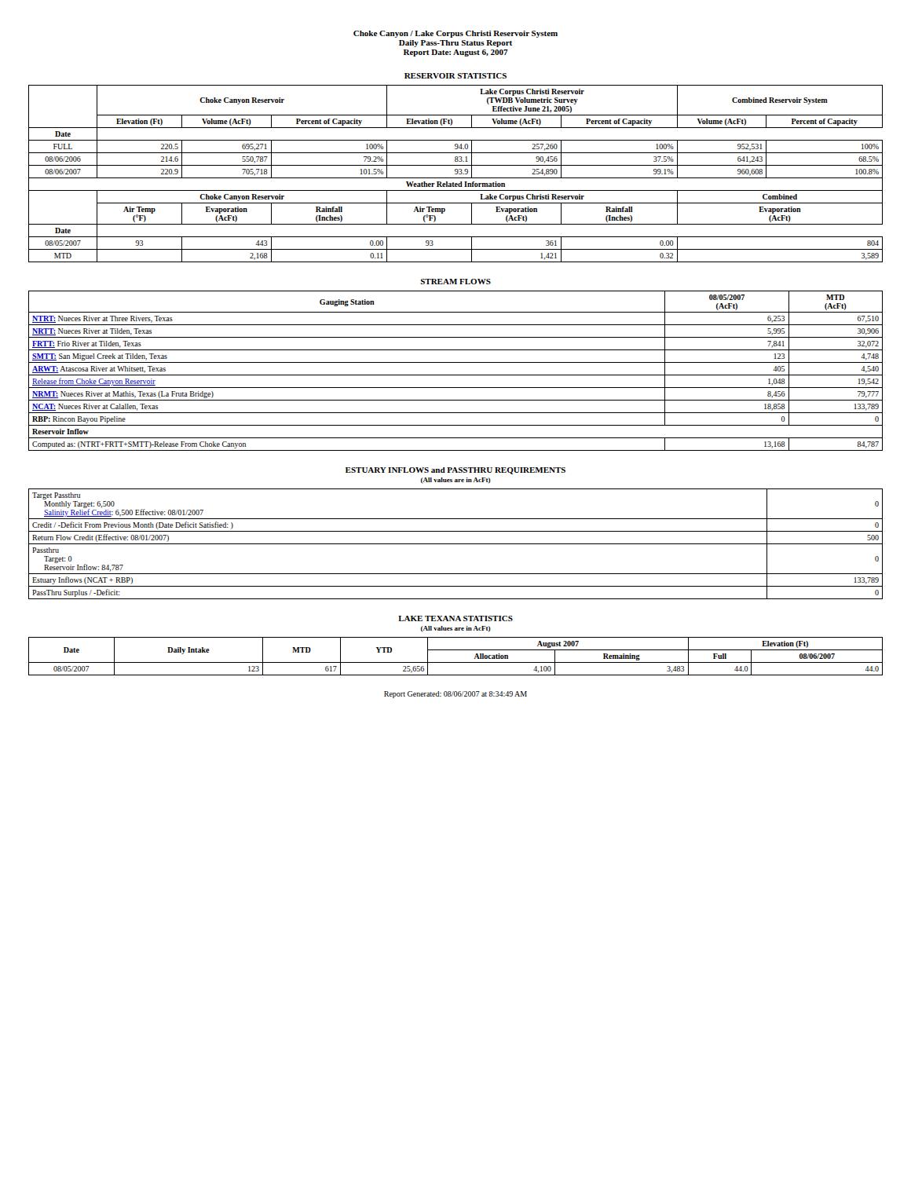Choke Canyon / Lake Corpus Christi Reservoir System
Daily Pass-Thru Status Report
Report Date: August 6, 2007
RESERVOIR STATISTICS
| | Choke Canyon Reservoir | Lake Corpus Christi Reservoir (TWDB Volumetric Survey Effective June 21, 2005) | Combined Reservoir System |
| --- | --- | --- | --- |
| Elevation (Ft) | Volume (AcFt) | Percent of Capacity | Elevation (Ft) | Volume (AcFt) | Percent of Capacity | Volume (AcFt) | Percent of Capacity |
| Date | |
| FULL | 220.5 | 695,271 | 100% | 94.0 | 257,260 | 100% | 952,531 | 100% |
| 08/06/2006 | 214.6 | 550,787 | 79.2% | 83.1 | 90,456 | 37.5% | 641,243 | 68.5% |
| 08/06/2007 | 220.9 | 705,718 | 101.5% | 93.9 | 254,890 | 99.1% | 960,608 | 100.8% |
| Weather Related Information |
| | Choke Canyon Reservoir | Lake Corpus Christi Reservoir | Combined |
| Air Temp (°F) | Evaporation (AcFt) | Rainfall (Inches) | Air Temp (°F) | Evaporation (AcFt) | Rainfall (Inches) | Evaporation (AcFt) |
| Date | |
| 08/05/2007 | 93 | 443 | 0.00 | 93 | 361 | 0.00 | 804 |
| MTD | | 2,168 | 0.11 | | 1,421 | 0.32 | 3,589 |
STREAM FLOWS
| Gauging Station | 08/05/2007 (AcFt) | MTD (AcFt) |
| --- | --- | --- |
| NTRT: Nueces River at Three Rivers, Texas | 6,253 | 67,510 |
| NRTT: Nueces River at Tilden, Texas | 5,995 | 30,906 |
| FRTT: Frio River at Tilden, Texas | 7,841 | 32,072 |
| SMTT: San Miguel Creek at Tilden, Texas | 123 | 4,748 |
| ARWT: Atascosa River at Whitsett, Texas | 405 | 4,540 |
| Release from Choke Canyon Reservoir | 1,048 | 19,542 |
| NRMT: Nueces River at Mathis, Texas (La Fruta Bridge) | 8,456 | 79,777 |
| NCAT: Nueces River at Calallen, Texas | 18,858 | 133,789 |
| RBP: Rincon Bayou Pipeline | 0 | 0 |
| Reservoir Inflow |
| Computed as: (NTRT+FRTT+SMTT)-Release From Choke Canyon | 13,168 | 84,787 |
ESTUARY INFLOWS and PASSTHRU REQUIREMENTS
(All values are in AcFt)
| Target Passthru Monthly Target: 6,500 Salinity Relief Credit : 6,500 Effective: 08/01/2007 | 0 |
| Credit / -Deficit From Previous Month (Date Deficit Satisfied: ) | 0 |
| Return Flow Credit (Effective: 08/01/2007) | 500 |
| Passthru Target: 0 Reservoir Inflow: 84,787 | 0 |
| Estuary Inflows (NCAT + RBP) | 133,789 |
| PassThru Surplus / -Deficit: | 0 |
LAKE TEXANA STATISTICS
(All values are in AcFt)
| Date | Daily Intake | MTD | YTD | August 2007 | Elevation (Ft) |
| --- | --- | --- | --- | --- | --- |
| Allocation | Remaining | Full | 08/06/2007 |
| 08/05/2007 | 123 | 617 | 25,656 | 4,100 | 3,483 | 44.0 | 44.0 |
Report Generated: 08/06/2007 at 8:34:49 AM